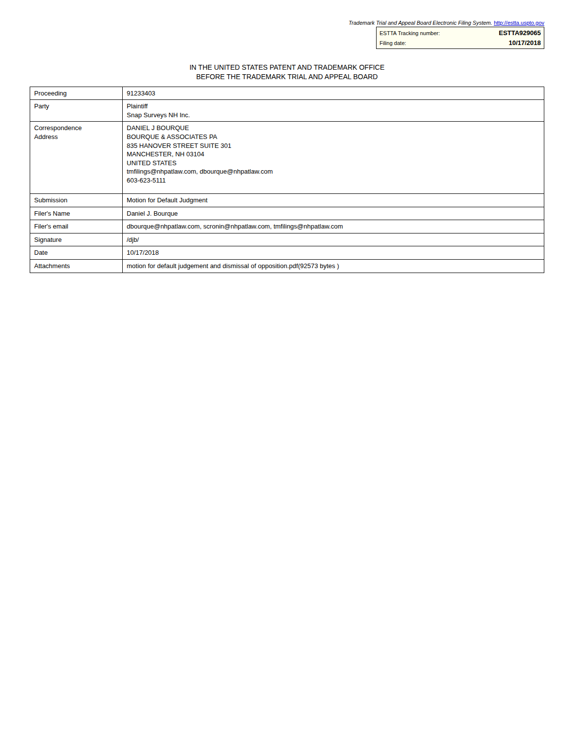Trademark Trial and Appeal Board Electronic Filing System. http://estta.uspto.gov
ESTTA Tracking number: ESTTA929065
Filing date: 10/17/2018
IN THE UNITED STATES PATENT AND TRADEMARK OFFICE
BEFORE THE TRADEMARK TRIAL AND APPEAL BOARD
| Proceeding | 91233403 |
| Party | Plaintiff Snap Surveys NH Inc. |
| Correspondence Address | DANIEL J BOURQUE BOURQUE & ASSOCIATES PA 835 HANOVER STREET SUITE 301 MANCHESTER, NH 03104 UNITED STATES tmfilings@nhpatlaw.com, dbourque@nhpatlaw.com 603-623-5111 |
| Submission | Motion for Default Judgment |
| Filer's Name | Daniel J. Bourque |
| Filer's email | dbourque@nhpatlaw.com, scronin@nhpatlaw.com, tmfilings@nhpatlaw.com |
| Signature | /djb/ |
| Date | 10/17/2018 |
| Attachments | motion for default judgement and dismissal of opposition.pdf(92573 bytes ) |